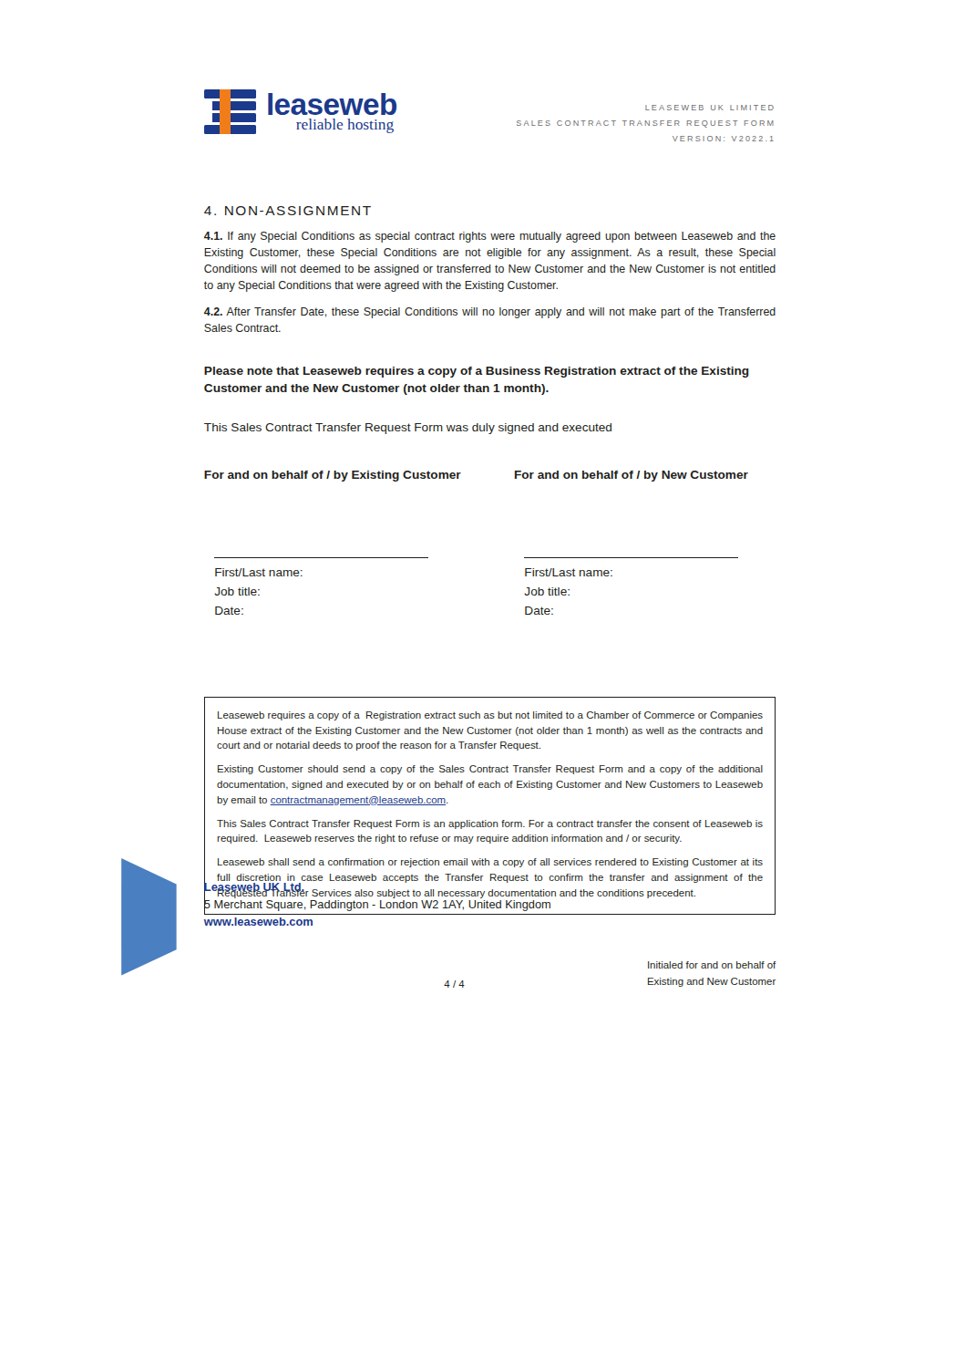leaseweb
reliable hosting
Leaseweb UK Limited
Sales Contract Transfer Request Form
Version: V2022.1
4. NON-ASSIGNMENT
4.1. If any Special Conditions as special contract rights were mutually agreed upon between Leaseweb and the Existing Customer, these Special Conditions are not eligible for any assignment. As a result, these Special Conditions will not deemed to be assigned or transferred to New Customer and the New Customer is not entitled to any Special Conditions that were agreed with the Existing Customer.
4.2. After Transfer Date, these Special Conditions will no longer apply and will not make part of the Transferred Sales Contract.
Please note that Leaseweb requires a copy of a Business Registration extract of the Existing Customer and the New Customer (not older than 1 month).
This Sales Contract Transfer Request Form was duly signed and executed
For and on behalf of / by Existing Customer
First/Last name:
Job title:
Date:
For and on behalf of / by New Customer
First/Last name:
Job title:
Date:
Leaseweb requires a copy of a Registration extract such as but not limited to a Chamber of Commerce or Companies House extract of the Existing Customer and the New Customer (not older than 1 month) as well as the contracts and court and or notarial deeds to proof the reason for a Transfer Request.
Existing Customer should send a copy of the Sales Contract Transfer Request Form and a copy of the additional documentation, signed and executed by or on behalf of each of Existing Customer and New Customers to Leaseweb by email to contractmanagement@leaseweb.com.
This Sales Contract Transfer Request Form is an application form. For a contract transfer the consent of Leaseweb is required. Leaseweb reserves the right to refuse or may require addition information and / or security.
Leaseweb shall send a confirmation or rejection email with a copy of all services rendered to Existing Customer at its full discretion in case Leaseweb accepts the Transfer Request to confirm the transfer and assignment of the Requested Transfer Services also subject to all necessary documentation and the conditions precedent.
Leaseweb UK Ltd.
5 Merchant Square, Paddington - London W2 1AY, United Kingdom
www.leaseweb.com
4 / 4
Initialed for and on behalf of
Existing and New Customer